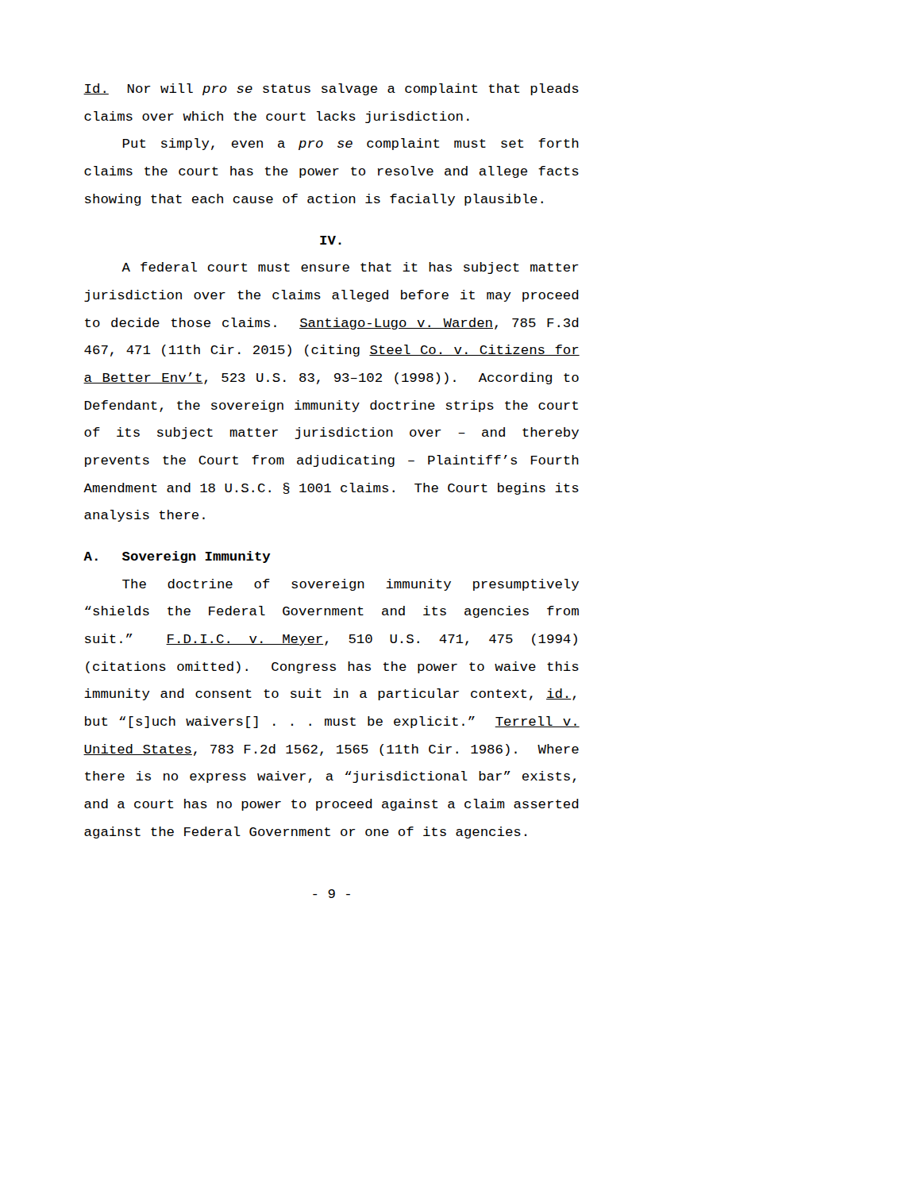Id. Nor will pro se status salvage a complaint that pleads claims over which the court lacks jurisdiction.
Put simply, even a pro se complaint must set forth claims the court has the power to resolve and allege facts showing that each cause of action is facially plausible.
IV.
A federal court must ensure that it has subject matter jurisdiction over the claims alleged before it may proceed to decide those claims. Santiago-Lugo v. Warden, 785 F.3d 467, 471 (11th Cir. 2015) (citing Steel Co. v. Citizens for a Better Env’t, 523 U.S. 83, 93–102 (1998)). According to Defendant, the sovereign immunity doctrine strips the court of its subject matter jurisdiction over – and thereby prevents the Court from adjudicating – Plaintiff’s Fourth Amendment and 18 U.S.C. § 1001 claims. The Court begins its analysis there.
A. Sovereign Immunity
The doctrine of sovereign immunity presumptively “shields the Federal Government and its agencies from suit.” F.D.I.C. v. Meyer, 510 U.S. 471, 475 (1994) (citations omitted). Congress has the power to waive this immunity and consent to suit in a particular context, id., but “[s]uch waivers[] . . . must be explicit.” Terrell v. United States, 783 F.2d 1562, 1565 (11th Cir. 1986). Where there is no express waiver, a “jurisdictional bar” exists, and a court has no power to proceed against a claim asserted against the Federal Government or one of its agencies.
- 9 -